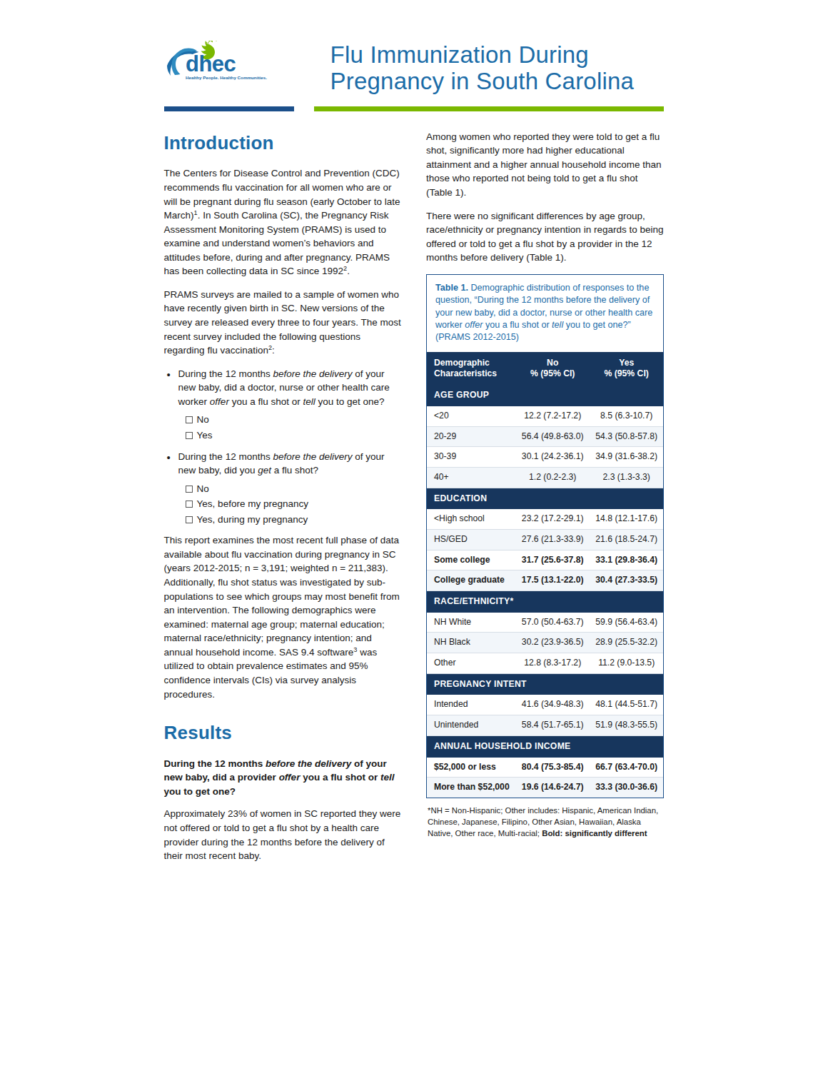dhec Healthy People. Healthy Communities.
Flu Immunization During
Pregnancy in South Carolina
Introduction
The Centers for Disease Control and Prevention (CDC) recommends flu vaccination for all women who are or will be pregnant during flu season (early October to late March)1. In South Carolina (SC), the Pregnancy Risk Assessment Monitoring System (PRAMS) is used to examine and understand women’s behaviors and attitudes before, during and after pregnancy. PRAMS has been collecting data in SC since 19922.
PRAMS surveys are mailed to a sample of women who have recently given birth in SC. New versions of the survey are released every three to four years. The most recent survey included the following questions regarding flu vaccination2:
During the 12 months before the delivery of your new baby, did a doctor, nurse or other health care worker offer you a flu shot or tell you to get one?
No
Yes
During the 12 months before the delivery of your new baby, did you get a flu shot?
No
Yes, before my pregnancy
Yes, during my pregnancy
This report examines the most recent full phase of data available about flu vaccination during pregnancy in SC (years 2012-2015; n = 3,191; weighted n = 211,383). Additionally, flu shot status was investigated by sub-populations to see which groups may most benefit from an intervention. The following demographics were examined: maternal age group; maternal education; maternal race/ethnicity; pregnancy intention; and annual household income. SAS 9.4 software3 was utilized to obtain prevalence estimates and 95% confidence intervals (CIs) via survey analysis procedures.
Results
During the 12 months before the delivery of your new baby, did a provider offer you a flu shot or tell you to get one?
Approximately 23% of women in SC reported they were not offered or told to get a flu shot by a health care provider during the 12 months before the delivery of their most recent baby.
Among women who reported they were told to get a flu shot, significantly more had higher educational attainment and a higher annual household income than those who reported not being told to get a flu shot (Table 1).
There were no significant differences by age group, race/ethnicity or pregnancy intention in regards to being offered or told to get a flu shot by a provider in the 12 months before delivery (Table 1).
Table 1. Demographic distribution of responses to the question, “During the 12 months before the delivery of your new baby, did a doctor, nurse or other health care worker offer you a flu shot or tell you to get one?” (PRAMS 2012-2015)
| Demographic Characteristics | No % (95% CI) | Yes % (95% CI) |
| --- | --- | --- |
| AGE GROUP |
| <20 | 12.2 (7.2-17.2) | 8.5 (6.3-10.7) |
| 20-29 | 56.4 (49.8-63.0) | 54.3 (50.8-57.8) |
| 30-39 | 30.1 (24.2-36.1) | 34.9 (31.6-38.2) |
| 40+ | 1.2 (0.2-2.3) | 2.3 (1.3-3.3) |
| EDUCATION |
| <High school | 23.2 (17.2-29.1) | 14.8 (12.1-17.6) |
| HS/GED | 27.6 (21.3-33.9) | 21.6 (18.5-24.7) |
| Some college | 31.7 (25.6-37.8) | 33.1 (29.8-36.4) |
| College graduate | 17.5 (13.1-22.0) | 30.4 (27.3-33.5) |
| RACE/ETHNICITY* |
| NH White | 57.0 (50.4-63.7) | 59.9 (56.4-63.4) |
| NH Black | 30.2 (23.9-36.5) | 28.9 (25.5-32.2) |
| Other | 12.8 (8.3-17.2) | 11.2 (9.0-13.5) |
| PREGNANCY INTENT |
| Intended | 41.6 (34.9-48.3) | 48.1 (44.5-51.7) |
| Unintended | 58.4 (51.7-65.1) | 51.9 (48.3-55.5) |
| ANNUAL HOUSEHOLD INCOME |
| $52,000 or less | 80.4 (75.3-85.4) | 66.7 (63.4-70.0) |
| More than $52,000 | 19.6 (14.6-24.7) | 33.3 (30.0-36.6) |
*NH = Non-Hispanic; Other includes: Hispanic, American Indian, Chinese, Japanese, Filipino, Other Asian, Hawaiian, Alaska Native, Other race, Multi-racial; Bold: significantly different